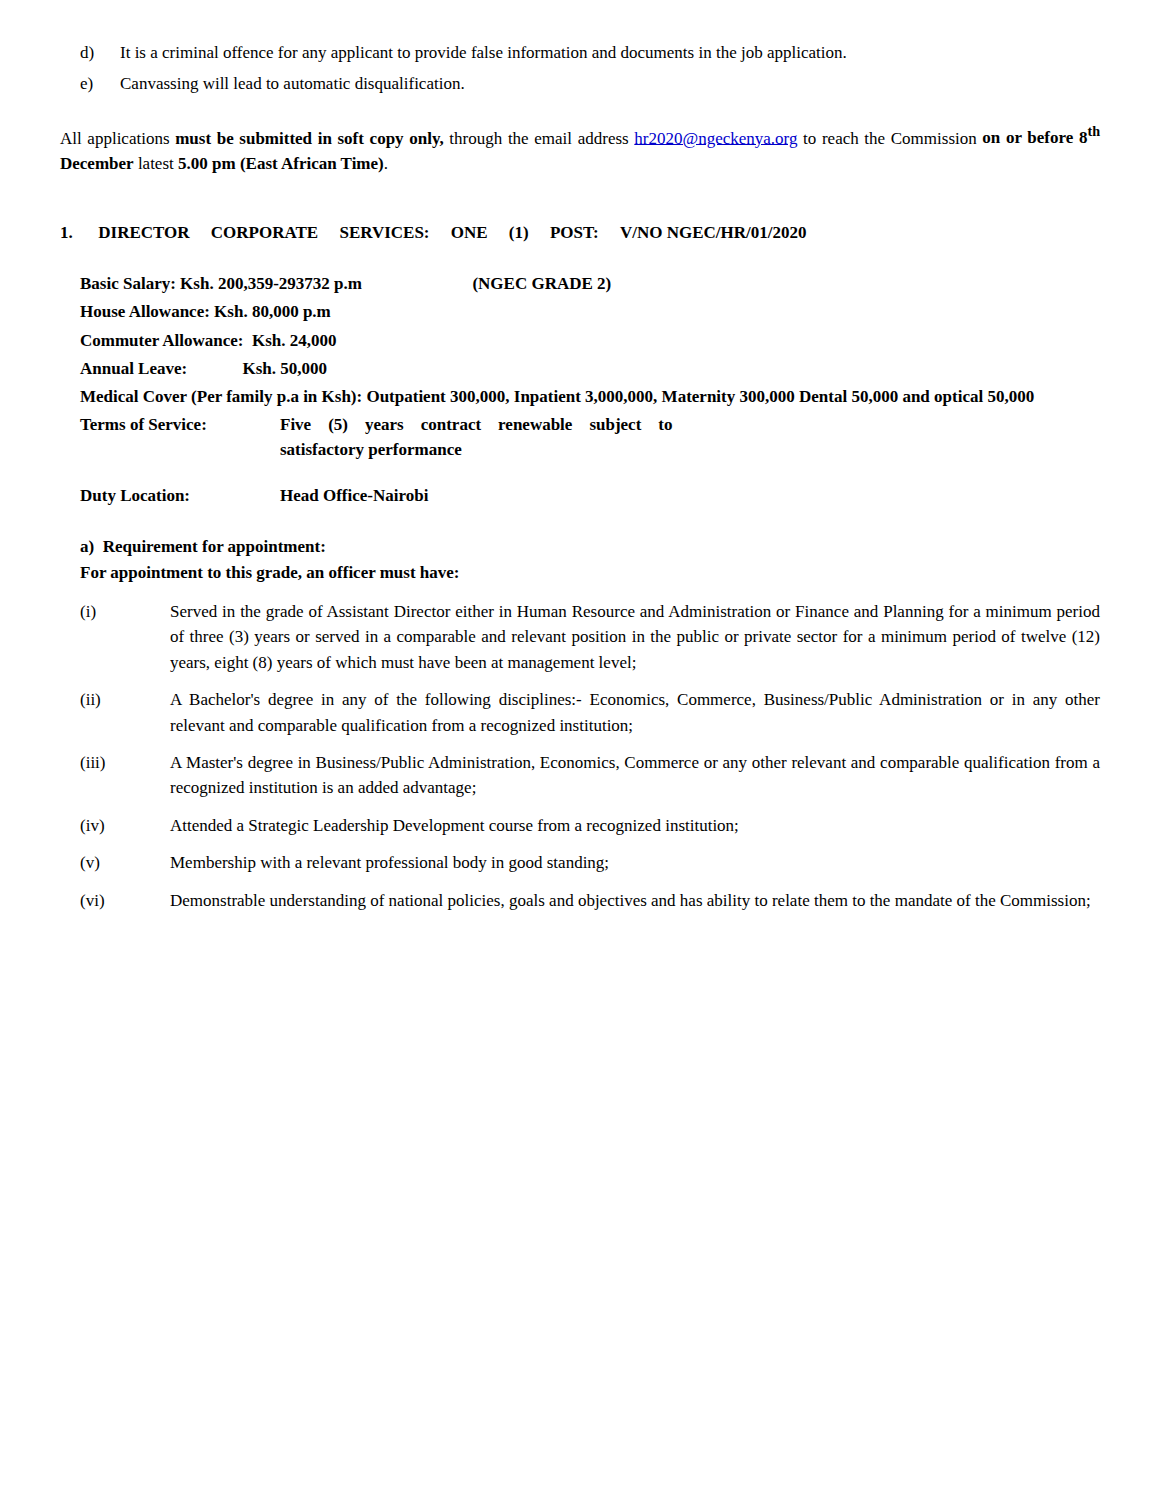d) It is a criminal offence for any applicant to provide false information and documents in the job application.
e) Canvassing will lead to automatic disqualification.
All applications must be submitted in soft copy only, through the email address hr2020@ngeckenya.org to reach the Commission on or before 8th December latest 5.00 pm (East African Time).
1. DIRECTOR CORPORATE SERVICES: ONE (1) POST: V/NO NGEC/HR/01/2020
Basic Salary: Ksh. 200,359-293732 p.m (NGEC GRADE 2)
House Allowance: Ksh. 80,000 p.m
Commuter Allowance: Ksh. 24,000
Annual Leave: Ksh. 50,000
Medical Cover (Per family p.a in Ksh): Outpatient 300,000, Inpatient 3,000,000, Maternity 300,000 Dental 50,000 and optical 50,000
Terms of Service:
Five (5) years contract renewable subject to
satisfactory performance
Duty Location:
Head Office-Nairobi
a) Requirement for appointment:
For appointment to this grade, an officer must have:
(i) Served in the grade of Assistant Director either in Human Resource and Administration or Finance and Planning for a minimum period of three (3) years or served in a comparable and relevant position in the public or private sector for a minimum period of twelve (12) years, eight (8) years of which must have been at management level;
(ii) A Bachelor's degree in any of the following disciplines:- Economics, Commerce, Business/Public Administration or in any other relevant and comparable qualification from a recognized institution;
(iii) A Master's degree in Business/Public Administration, Economics, Commerce or any other relevant and comparable qualification from a recognized institution is an added advantage;
(iv) Attended a Strategic Leadership Development course from a recognized institution;
(v) Membership with a relevant professional body in good standing;
(vi) Demonstrable understanding of national policies, goals and objectives and has ability to relate them to the mandate of the Commission;